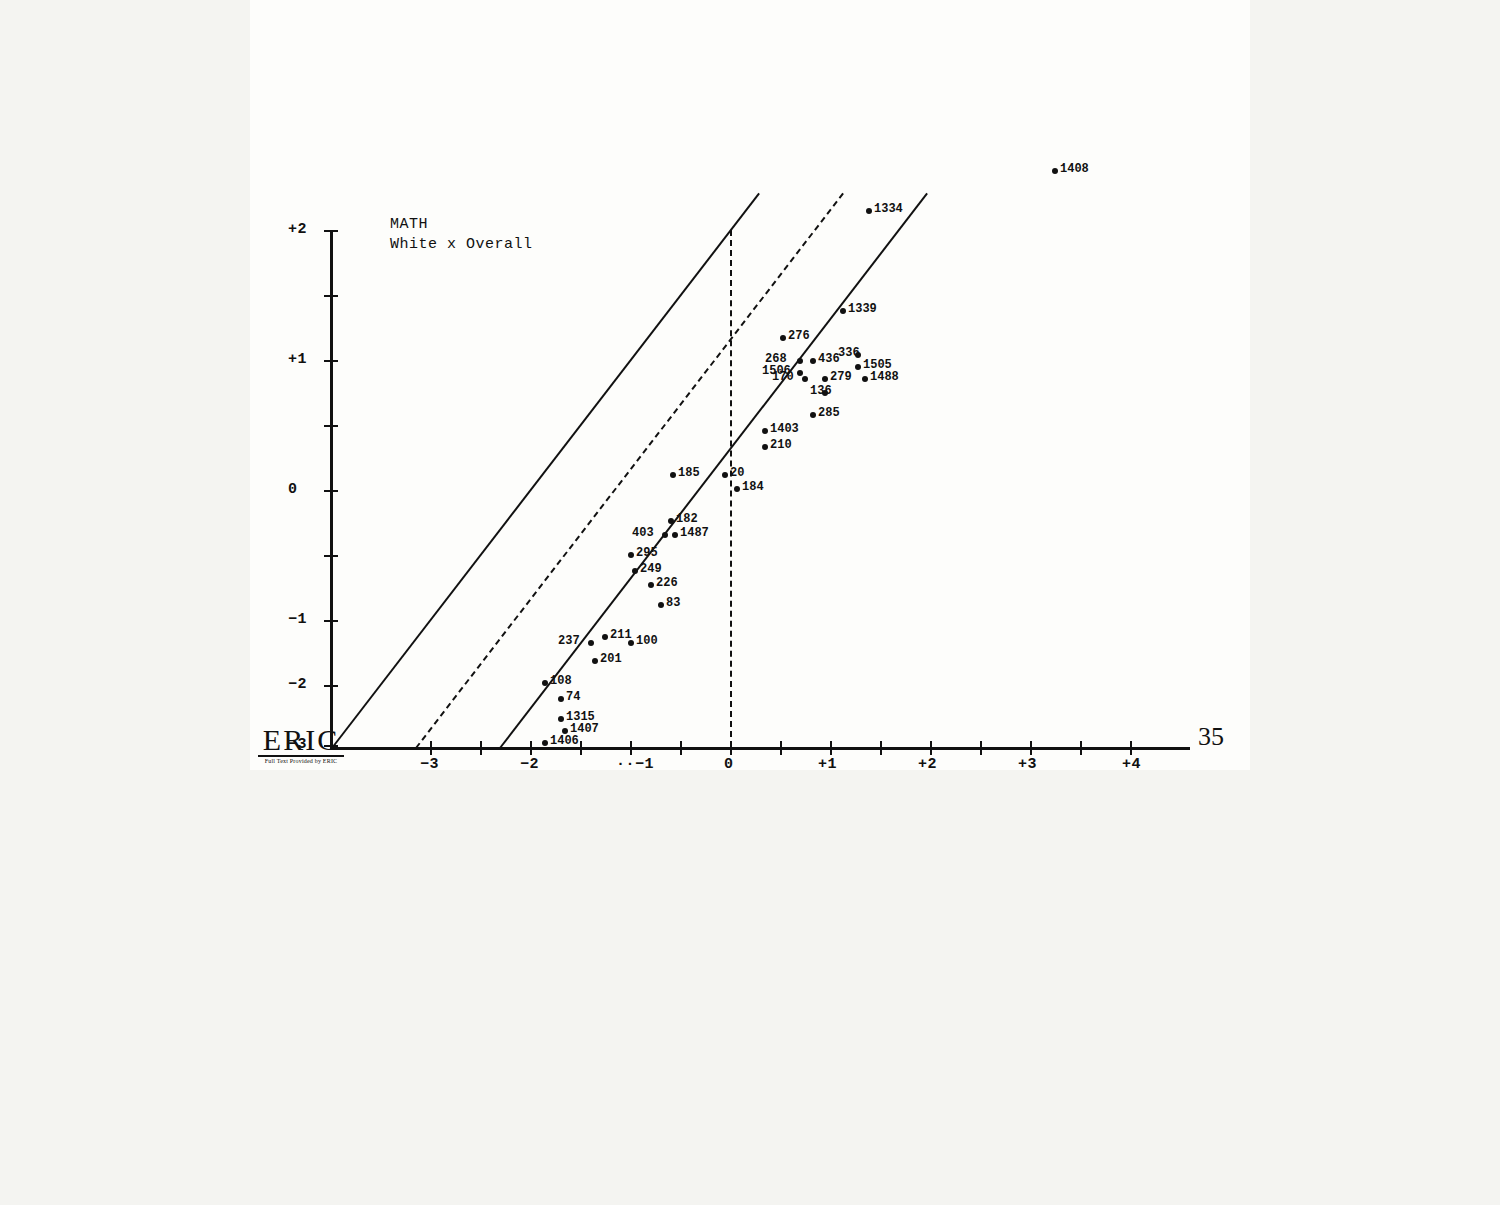MATH
White x Overall
+2
+1
0
−1
−2
−3
−3
−2
··−1
0
+1
+2
+3
+4
1408
1334
1339
276
268
436
336
1506
1505
170
279
1488
136
285
1403
210
185
20
184
182
403
1487
295
249
226
83
237
211
100
201
108
74
1315
1407
1406
ERIC
Full Text Provided by ERIC
35